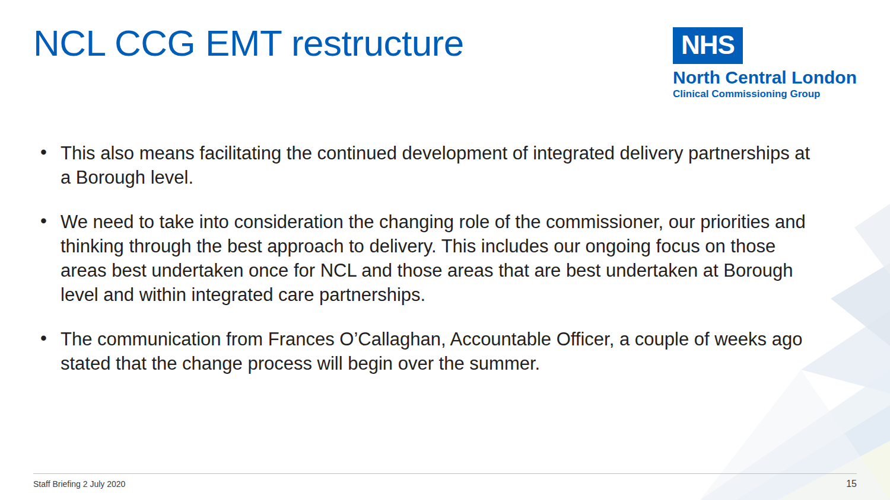NCL CCG EMT restructure
NHS
North Central London
Clinical Commissioning Group
This also means facilitating the continued development of integrated delivery partnerships at a Borough level.
We need to take into consideration the changing role of the commissioner, our priorities and thinking through the best approach to delivery. This includes our ongoing focus on those areas best undertaken once for NCL and those areas that are best undertaken at Borough level and within integrated care partnerships.
The communication from Frances O’Callaghan, Accountable Officer, a couple of weeks ago stated that the change process will begin over the summer.
Staff Briefing 2 July 2020
15